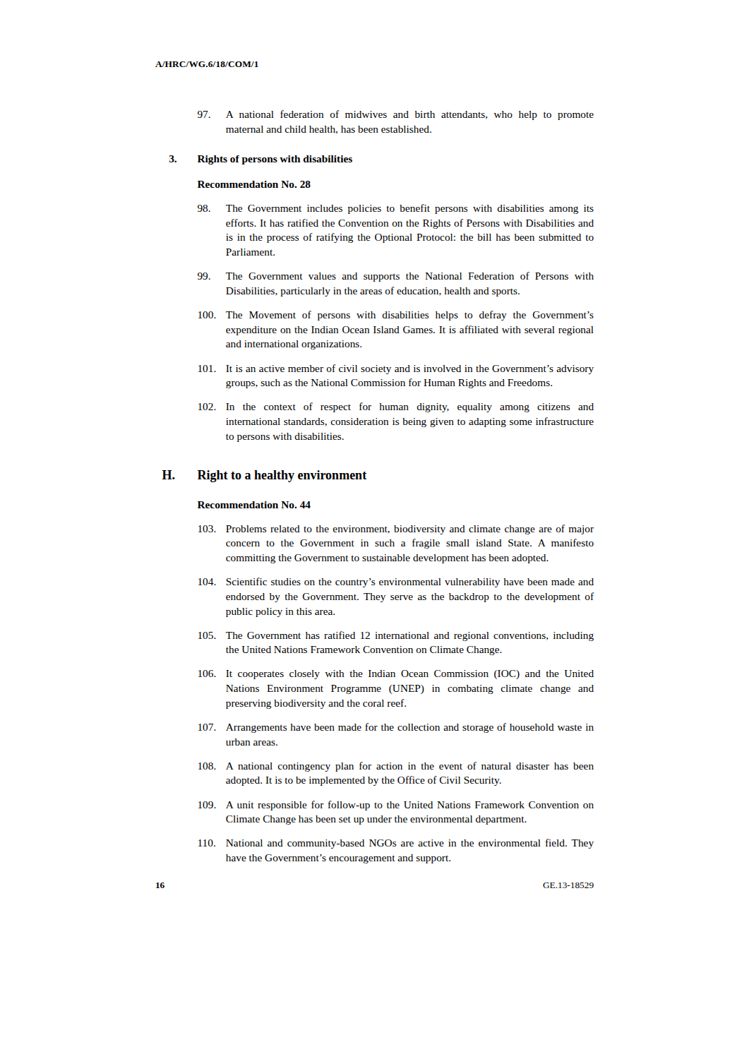A/HRC/WG.6/18/COM/1
97. A national federation of midwives and birth attendants, who help to promote maternal and child health, has been established.
3. Rights of persons with disabilities
Recommendation No. 28
98. The Government includes policies to benefit persons with disabilities among its efforts. It has ratified the Convention on the Rights of Persons with Disabilities and is in the process of ratifying the Optional Protocol: the bill has been submitted to Parliament.
99. The Government values and supports the National Federation of Persons with Disabilities, particularly in the areas of education, health and sports.
100. The Movement of persons with disabilities helps to defray the Government’s expenditure on the Indian Ocean Island Games. It is affiliated with several regional and international organizations.
101. It is an active member of civil society and is involved in the Government’s advisory groups, such as the National Commission for Human Rights and Freedoms.
102. In the context of respect for human dignity, equality among citizens and international standards, consideration is being given to adapting some infrastructure to persons with disabilities.
H. Right to a healthy environment
Recommendation No. 44
103. Problems related to the environment, biodiversity and climate change are of major concern to the Government in such a fragile small island State. A manifesto committing the Government to sustainable development has been adopted.
104. Scientific studies on the country’s environmental vulnerability have been made and endorsed by the Government. They serve as the backdrop to the development of public policy in this area.
105. The Government has ratified 12 international and regional conventions, including the United Nations Framework Convention on Climate Change.
106. It cooperates closely with the Indian Ocean Commission (IOC) and the United Nations Environment Programme (UNEP) in combating climate change and preserving biodiversity and the coral reef.
107. Arrangements have been made for the collection and storage of household waste in urban areas.
108. A national contingency plan for action in the event of natural disaster has been adopted. It is to be implemented by the Office of Civil Security.
109. A unit responsible for follow-up to the United Nations Framework Convention on Climate Change has been set up under the environmental department.
110. National and community-based NGOs are active in the environmental field. They have the Government’s encouragement and support.
16 GE.13-18529